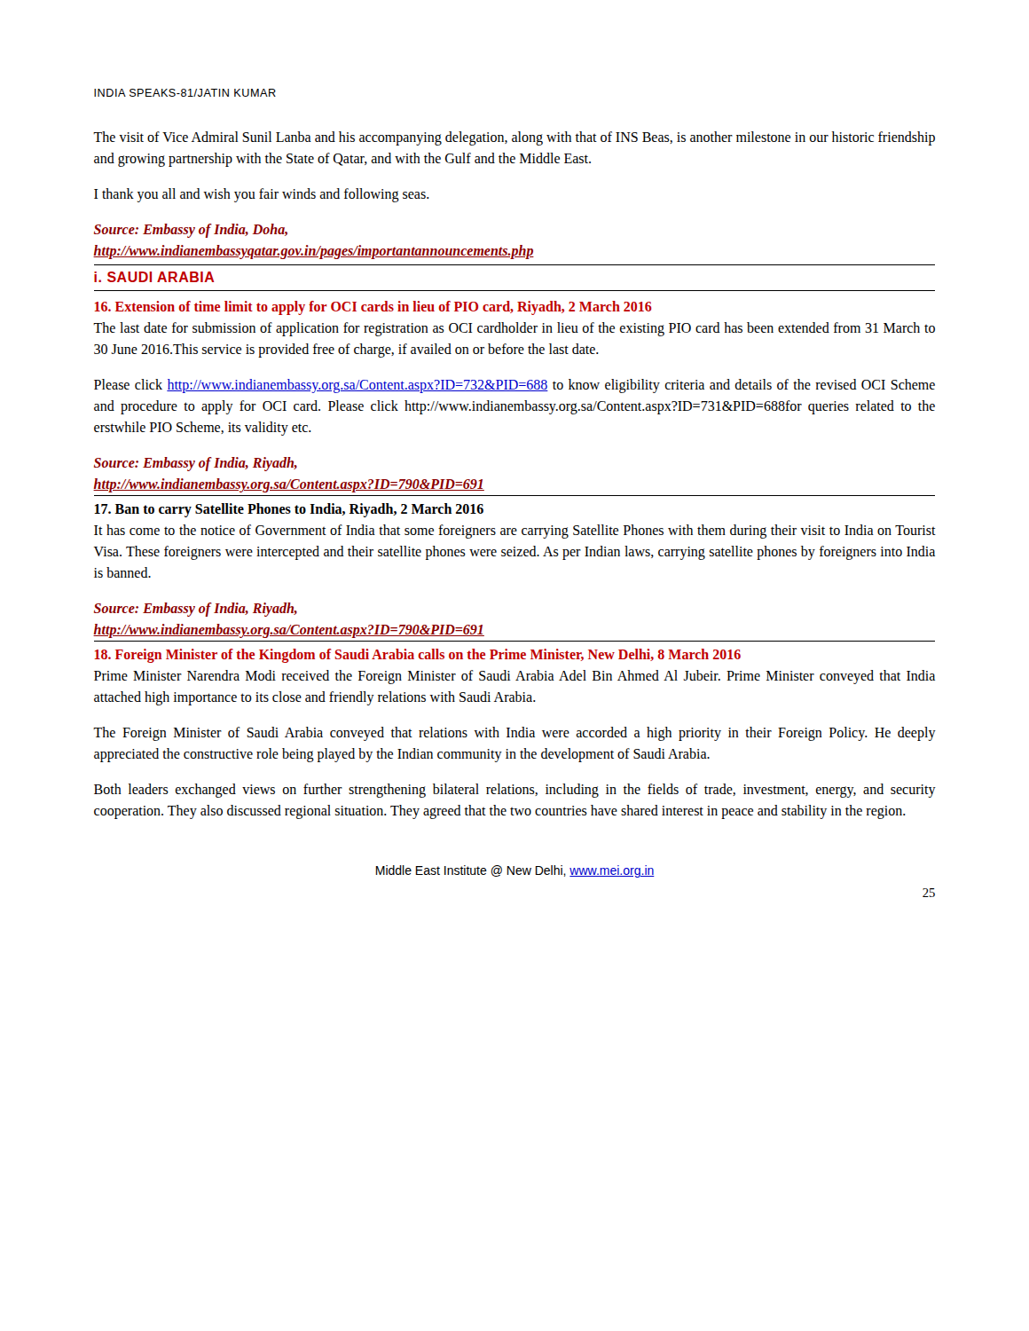INDIA SPEAKS-81/JATIN KUMAR
The visit of Vice Admiral Sunil Lanba and his accompanying delegation, along with that of INS Beas, is another milestone in our historic friendship and growing partnership with the State of Qatar, and with the Gulf and the Middle East.
I thank you all and wish you fair winds and following seas.
Source: Embassy of India, Doha,
http://www.indianembassyqatar.gov.in/pages/importantannouncements.php
i. SAUDI ARABIA
16. Extension of time limit to apply for OCI cards in lieu of PIO card, Riyadh, 2 March 2016
The last date for submission of application for registration as OCI cardholder in lieu of the existing PIO card has been extended from 31 March to 30 June 2016.This service is provided free of charge, if availed on or before the last date.
Please click http://www.indianembassy.org.sa/Content.aspx?ID=732&PID=688 to know eligibility criteria and details of the revised OCI Scheme and procedure to apply for OCI card. Please click http://www.indianembassy.org.sa/Content.aspx?ID=731&PID=688for queries related to the erstwhile PIO Scheme, its validity etc.
Source: Embassy of India, Riyadh,
http://www.indianembassy.org.sa/Content.aspx?ID=790&PID=691
17. Ban to carry Satellite Phones to India, Riyadh, 2 March 2016
It has come to the notice of Government of India that some foreigners are carrying Satellite Phones with them during their visit to India on Tourist Visa. These foreigners were intercepted and their satellite phones were seized. As per Indian laws, carrying satellite phones by foreigners into India is banned.
Source: Embassy of India, Riyadh,
http://www.indianembassy.org.sa/Content.aspx?ID=790&PID=691
18. Foreign Minister of the Kingdom of Saudi Arabia calls on the Prime Minister, New Delhi, 8 March 2016
Prime Minister Narendra Modi received the Foreign Minister of Saudi Arabia Adel Bin Ahmed Al Jubeir. Prime Minister conveyed that India attached high importance to its close and friendly relations with Saudi Arabia.
The Foreign Minister of Saudi Arabia conveyed that relations with India were accorded a high priority in their Foreign Policy. He deeply appreciated the constructive role being played by the Indian community in the development of Saudi Arabia.
Both leaders exchanged views on further strengthening bilateral relations, including in the fields of trade, investment, energy, and security cooperation. They also discussed regional situation. They agreed that the two countries have shared interest in peace and stability in the region.
Middle East Institute @ New Delhi, www.mei.org.in
25